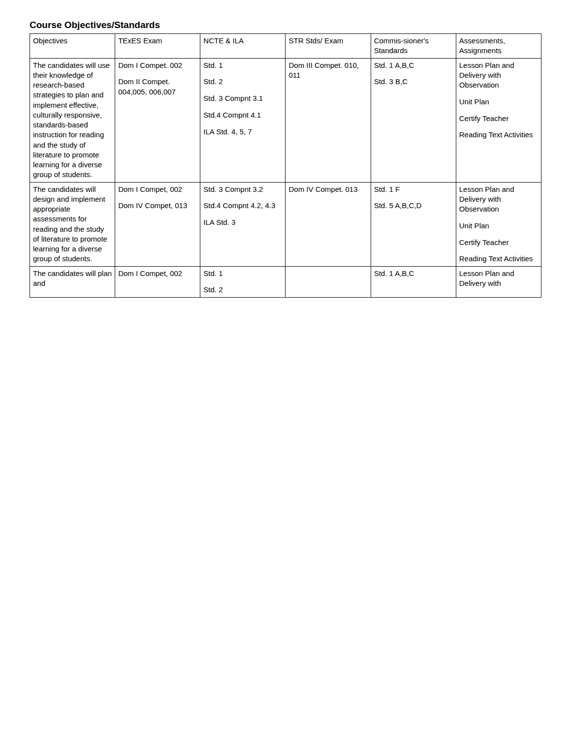Course Objectives/Standards
| Objectives | TExES Exam | NCTE & ILA | STR Stds/ Exam | Commis-sioner's Standards | Assessments, Assignments |
| --- | --- | --- | --- | --- | --- |
| The candidates will use their knowledge of research-based strategies to plan and implement effective, culturally responsive, standards-based instruction for reading and the study of literature to promote learning for a diverse group of students. | Dom I Compet. 002 Dom II Compet. 004,005, 006,007 | Std. 1 Std. 2 Std. 3 Compnt 3.1 Std.4 Compnt 4.1 ILA Std. 4, 5, 7 | Dom III Compet. 010, 011 | Std. 1 A,B,C Std. 3 B,C | Lesson Plan and Delivery with Observation Unit Plan Certify Teacher Reading Text Activities |
| The candidates will design and implement appropriate assessments for reading and the study of literature to promote learning for a diverse group of students. | Dom I Compet, 002 Dom IV Compet, 013 | Std. 3 Compnt 3.2 Std.4 Compnt 4.2, 4.3 ILA Std. 3 | Dom IV Compet. 013 | Std. 1 F Std. 5 A,B,C,D | Lesson Plan and Delivery with Observation Unit Plan Certify Teacher Reading Text Activities |
| The candidates will plan and | Dom I Compet, 002 | Std. 1 Std. 2 | | Std. 1 A,B,C | Lesson Plan and Delivery with |